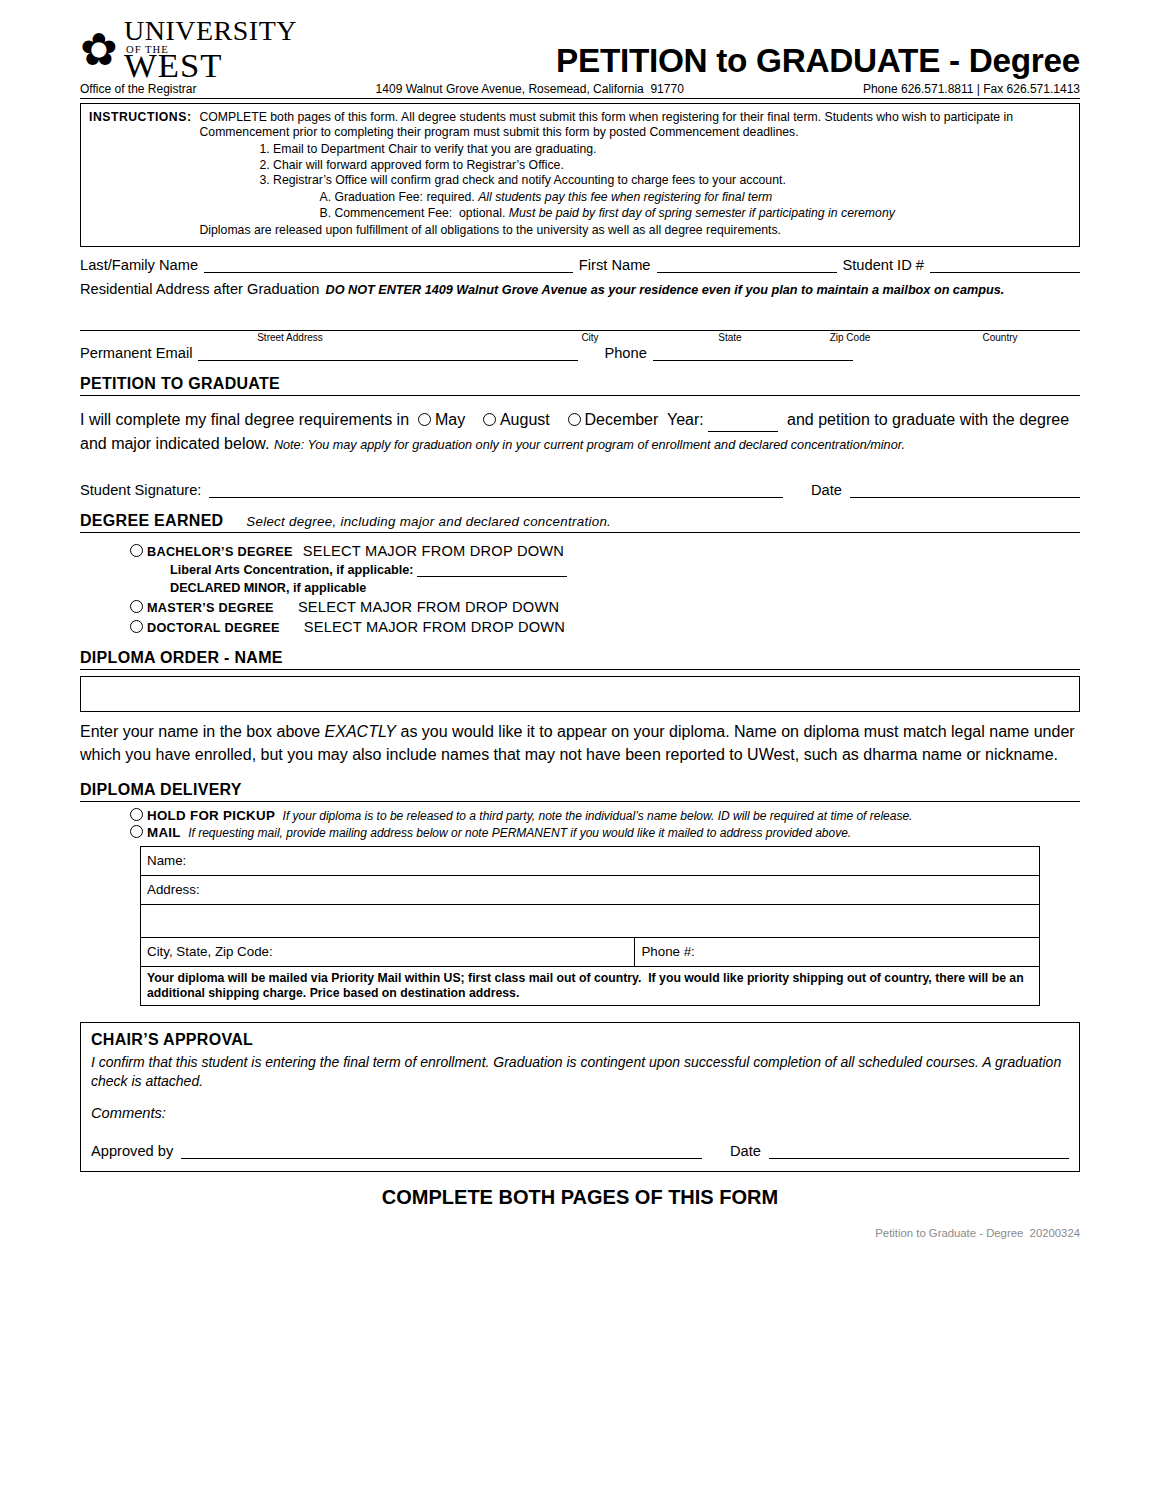✿
UNIVERSITY OF THE WEST
PETITION to GRADUATE - Degree
Office of the Registrar
1409 Walnut Grove Avenue, Rosemead, California 91770
Phone 626.571.8811 | Fax 626.571.1413
INSTRUCTIONS:
COMPLETE both pages of this form. All degree students must submit this form when registering for their final term. Students who wish to participate in Commencement prior to completing their program must submit this form by posted Commencement deadlines.
1. Email to Department Chair to verify that you are graduating.
2. Chair will forward approved form to Registrar’s Office.
3. Registrar’s Office will confirm grad check and notify Accounting to charge fees to your account.
A. Graduation Fee: required. All students pay this fee when registering for final term
B. Commencement Fee: optional. Must be paid by first day of spring semester if participating in ceremony
Diplomas are released upon fulfillment of all obligations to the university as well as all degree requirements.
Last/Family Name
First Name
Student ID #
Residential Address after Graduation
DO NOT ENTER 1409 Walnut Grove Avenue as your residence even if you plan to maintain a mailbox on campus.
Street Address
City
State
Zip Code
Country
Permanent Email
Phone
PETITION TO GRADUATE
I will complete my final degree requirements in May August December Year: and petition to graduate with the degree and major indicated below. Note: You may apply for graduation only in your current program of enrollment and declared concentration/minor.
Student Signature:
Date
DEGREE EARNED Select degree, including major and declared concentration.
BACHELOR’S DEGREE SELECT MAJOR FROM DROP DOWN
Liberal Arts Concentration, if applicable:
DECLARED MINOR, if applicable
MASTER’S DEGREE SELECT MAJOR FROM DROP DOWN
DOCTORAL DEGREE SELECT MAJOR FROM DROP DOWN
DIPLOMA ORDER - NAME
Enter your name in the box above EXACTLY as you would like it to appear on your diploma. Name on diploma must match legal name under which you have enrolled, but you may also include names that may not have been reported to UWest, such as dharma name or nickname.
DIPLOMA DELIVERY
HOLD FOR PICKUP If your diploma is to be released to a third party, note the individual’s name below. ID will be required at time of release.
MAIL If requesting mail, provide mailing address below or note PERMANENT if you would like it mailed to address provided above.
| Name: |
| Address: |
| City, State, Zip Code: | Phone #: |
| Your diploma will be mailed via Priority Mail within US; first class mail out of country. If you would like priority shipping out of country, there will be an additional shipping charge. Price based on destination address. |
CHAIR’S APPROVAL
I confirm that this student is entering the final term of enrollment. Graduation is contingent upon successful completion of all scheduled courses. A graduation check is attached.
Comments:
Approved by
Date
COMPLETE BOTH PAGES OF THIS FORM
Petition to Graduate - Degree 20200324